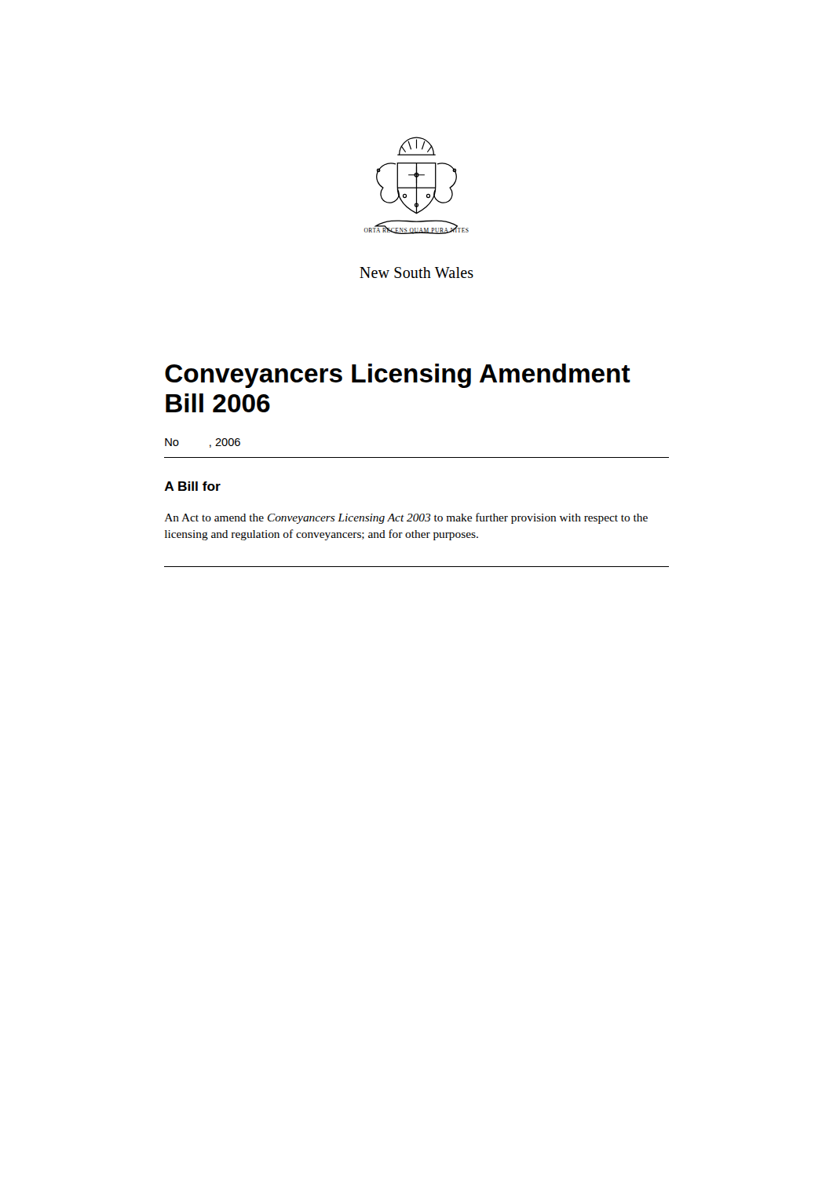New South Wales
Conveyancers Licensing Amendment Bill 2006
No, 2006
A Bill for
An Act to amend the Conveyancers Licensing Act 2003 to make further provision with respect to the licensing and regulation of conveyancers; and for other purposes.